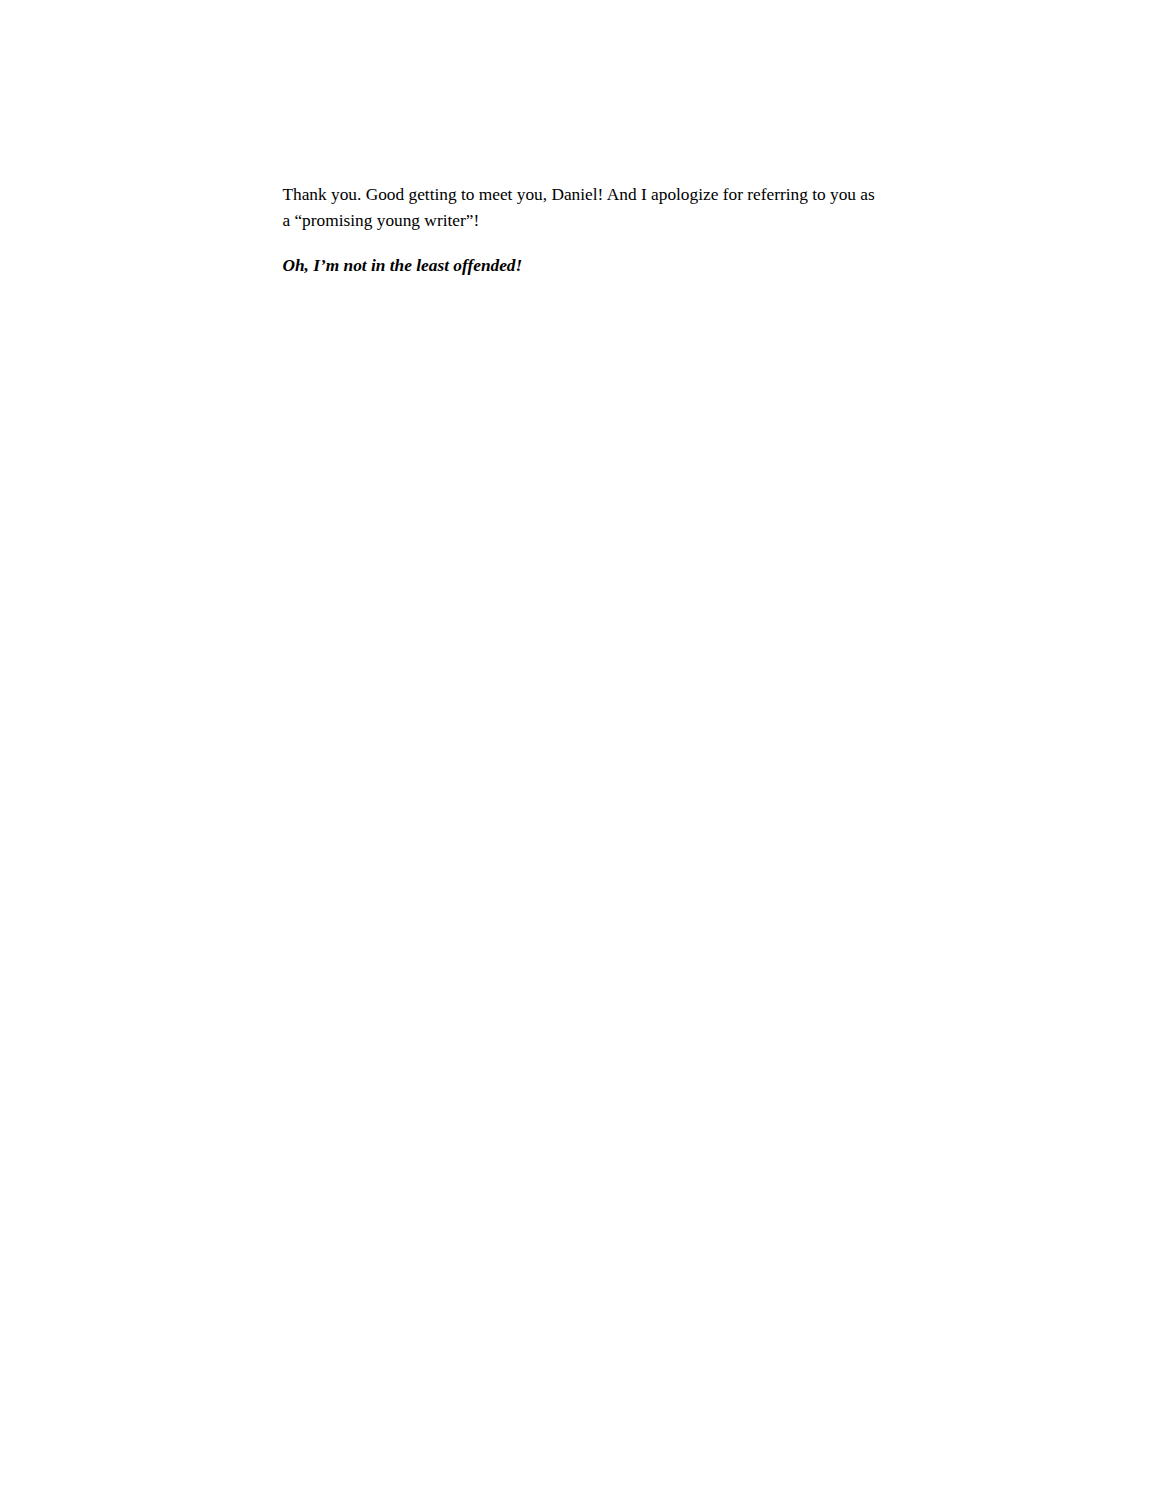Thank you. Good getting to meet you, Daniel! And I apologize for referring to you as a “promising young writer”!
Oh, I’m not in the least offended!